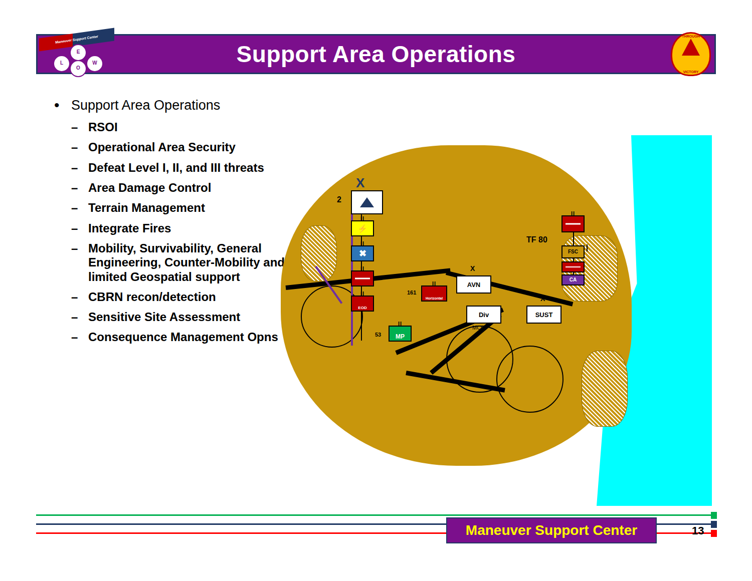Support Area Operations
Maneuver Support Center
E
L
W
O
THROUGH
VICTORY
Support Area Operations
RSOI
Operational Area Security
Defeat Level I, II, and III threats
Area Damage Control
Terrain Management
Integrate Fires
Mobility, Survivability, General Engineering, Counter-Mobility and limited Geospatial support
CBRN recon/detection
Sensitive Site Assessment
Consequence Management Opns
X
2
II⚡
II✖
II
II EOD
161
II Horizontal
53
II MP
X
AVN
Div
MCG
X
SUST
TF 80
II
FSC
CA
Maneuver Support Center
13